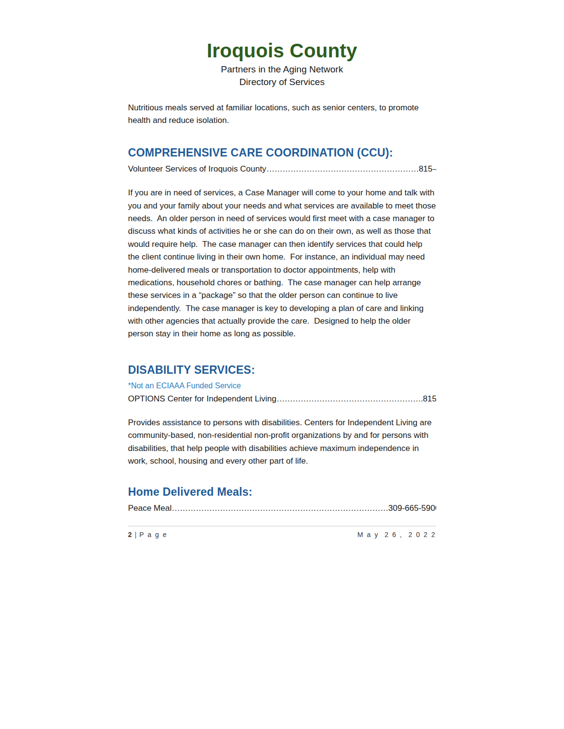Iroquois County
Partners in the Aging Network
Directory of Services
Nutritious meals served at familiar locations, such as senior centers, to promote health and reduce isolation.
COMPREHENSIVE CARE COORDINATION (CCU):
Volunteer Services of Iroquois County…………………………………………………815-432-5785
If you are in need of services, a Case Manager will come to your home and talk with you and your family about your needs and what services are available to meet those needs. An older person in need of services would first meet with a case manager to discuss what kinds of activities he or she can do on their own, as well as those that would require help. The case manager can then identify services that could help the client continue living in their own home. For instance, an individual may need home-delivered meals or transportation to doctor appointments, help with medications, household chores or bathing. The case manager can help arrange these services in a “package” so that the older person can continue to live independently. The case manager is key to developing a plan of care and linking with other agencies that actually provide the care. Designed to help the older person stay in their home as long as possible.
DISABILITY SERVICES:
*Not an ECIAAA Funded Service
OPTIONS Center for Independent Living………………………………………………. 815-432-1332
Provides assistance to persons with disabilities. Centers for Independent Living are community-based, non-residential non-profit organizations by and for persons with disabilities, that help people with disabilities achieve maximum independence in work, school, housing and every other part of life.
Home Delivered Meals:
Peace Meal………………………………………………………………………309-665-5900 Or 833-923-3905
2 | P a g e
M a y 2 6 , 2 0 2 2